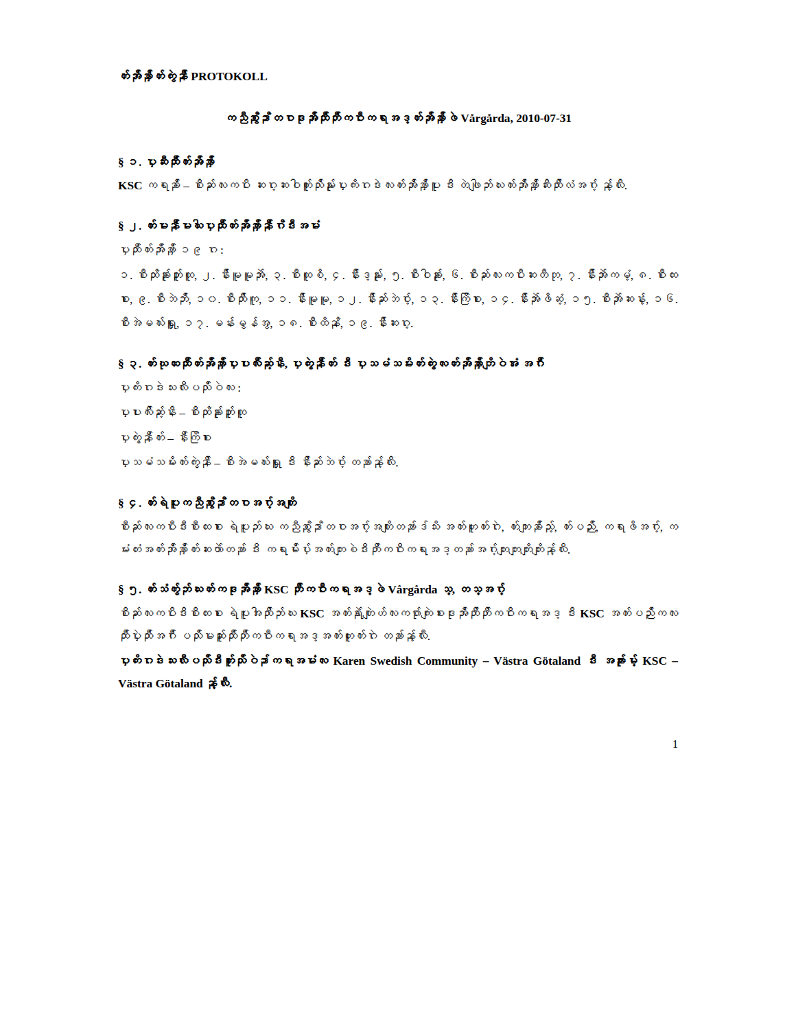တၢ်အိၣ်ဖှိၣ်တၢ်ကွဲးနီၣ် PROTOKOLL
ကညီစွံၣ်ဒံၣ်တဝၢဒုးအိၣ်ထီၣ်ဟီၣ်ကဝီၤကရၢအဒ့တၢ်အိၣ်ဖှိၣ်ဖဲ Vårgårda, 2010-07-31
§ ၁. ပှၤဆီးထီၣ်တၢ်အိၣ်ဖှိၣ်
KSC ကရၢခိၣ် – စီၤဆၣ်လၢကပီၤ ဆၢဂ့ၤဆၢဝါတူၢ်လိၣ်မုၣ်ပှၤကိးဂၤဒဲးလၢတၢ်အိၣ်ဖှိၣ်ပူၤ ဒီး တဲဖျါဘၣ်ဃးတၢ်အိၣ်ဖှိၣ်ဆီးထီၣ်လံအဂ့ၢ် န့ၣ်လီၤ.
§ ၂. တၢ်မၤနီၣ်မၤဃါပှၤထီၣ်တၢ်အိၣ်ဖှိၣ်နီၣ်ဂံၢ်ဒီးအမံၤ
ပှၤထီၣ်တၢ်အိၣ်ဖှိၣ် ၁၉ ဂၤ :
၁. စီၤထံၣ်ခုၣ်ဘူၣ်ထူ, ၂. နီၢ်မူမူအဲၣ်, ၃. စီၤထူစိ, ၄. နီၢ်ဒ့မုၣ်, ၅. စီၤဝါခုၣ်, ၆. စီၤဆၣ်လၢကပီၤဆၢတီဘု, ၇. နီၢ်အဲၣ်ကမံ့, ၈. စီၤထးစၢၤ, ၉. စီၤဘဲဘိၣ်, ၁၀. စီၤထီၣ်ကူ, ၁၁. နီၢ်မူမူ, ၁၂. နီၢ်ဆၣ်ဘဲဝ့ၢ်, ၁၃. နီၢ်ကြိစၢၤ, ၁၄. နီၢ်အဲၣ်ဖိဆံ့, ၁၅. စီၤအဲၣ်ဆၢန့ၢ်, ၁၆. စီၤအဲမဃၢ်ရှူၤ, ၁၇. မန်းမွန်အွ, ၁၈. စီၤထိနံၣ်, ၁၉. နီၢ်ဆၢဂ့ၤ.
§ ၃. တၢ်ဃုထၢထီၣ်တၢ်အိၣ်ဖှိၣ်ပှၤပၢၤလီၢ်ဆ့ၣ်နီၤ, ပှၤကွဲးနီၣ်တၢ် ဒီး ပှၤသမံသမိးတၢ်ကွဲးလၢတၢ်အိၣ်ဖှိၣ်ဘျိဝဲအံၤ အဂီၢ်
ပှၤကိးဂၤဒဲးသးလီၤပလိၣ်ဝဲလၢ :
ပှၤပၢၤလီၢ်ဆ့ၣ်နီၤ – စီၤထံၣ်ခုၣ်ဘူၣ်ထူ
ပှၤကွဲးနီၣ်တၢ် – နီၢ်ကြိစၢၤ
ပှၤသမံသမိးတၢ်ကွဲးနီၣ် – စီၤအဲမဃၢ်ရှူၤ ဒီး နီၢ်ဆၣ်ဘဲဝ့ၢ် တဖၣ်န့ၣ်လီၤ.
§ ၄. တၢ်ရဲပူးကညီစွံၣ်ဒံၣ်တဝၢအဂ့ၢ်အကျိၤ
စီၤဆၣ်လၢကပီၤဒီးစီၤထးစၢၤ ရဲပူးဘၣ်ဃး ကညီစွံၣ်ဒံၣ်တဝၢအဂ့ၢ်အကျိၤတဖၣ်ဒ်သိး အတၢ်ဟူးတၢ်ဂဲၤ, တၢ်ဘျၢခိၣ်သ့ၣ်, တၢ်ပညိၣ်, ကရၢဖိအဂ့ၢ်, ကမံးတံးအတၢ်အိၣ်ဖှိၣ်တၢ်ဆၢတဲာ်တဖၣ် ဒီး ကရၢမိၢ်ပှၢ်အတၢ်ဘျးစဲဒီးဟီၣ်ကဝီၤကရၢအဒ့တဖၣ်အဂ့ၢ်ဘျးဘျးဘျိးဘျိးန့ၣ်လီၤ.
§ ၅. တၢ်သံကွၢ်ဘၣ်ဃးတၢ်ကဒုးအိၣ်ဖှိၣ် KSC ဟီၣ်ကဝီၤကရၢအဒ့ဖဲ Vårgårda သ့, တသ့အဂ့ၢ်
စီၤဆၣ်လၢကပီၤဒီးစီၤထးစၢၤ ရဲပူးအါထီၣ်ဘၣ်ဃး KSC အတၢ်ရဲၣ်ကျဲၤဟ်လၢကဂုာ်ကျဲးစၢးဒုးအိၣ်ထီၣ်ဟီၣ်ကဝီၤကရၢအဒ့ ဒီး KSC အတၢ်ပညိၣ်ကလၢထီၣ်ပှဲၤထီၣ်အဂီၢ် ပလိၣ်မၤဆူၣ်ထီၣ်ဟီၣ်ကဝီၤကရၢအဒ့အတၢ်ဟူးတၢ်ဂဲၤ တဖၣ်န့ၣ်လီၤ.
ပှၤကိးဂၤဒဲးသးလီၤပလိၣ်ဒီးတူၢ်လိၣ်ဝဲဒၣ်ကရၢအမံၤလၢ Karen Swedish Community – Västra Götaland ဒီး အဖုၣ်မ့ၢ် KSC – Västra Götaland န့ၣ်လီၤ.
1